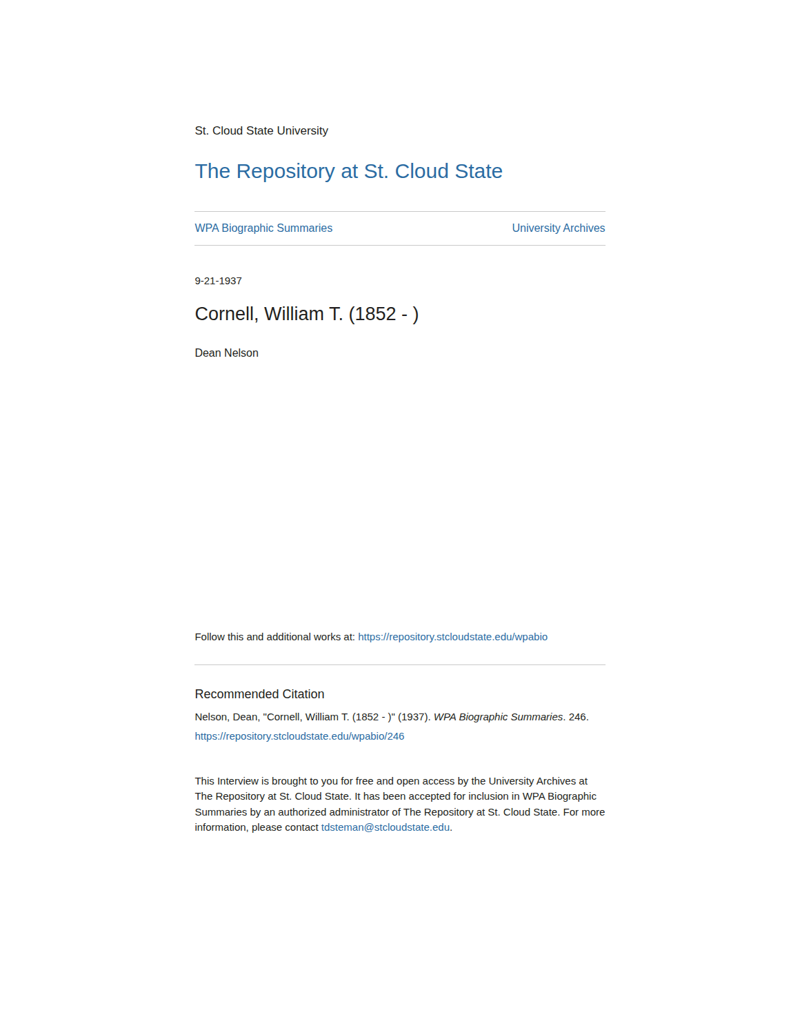St. Cloud State University
The Repository at St. Cloud State
WPA Biographic Summaries University Archives
9-21-1937
Cornell, William T. (1852 - )
Dean Nelson
Follow this and additional works at: https://repository.stcloudstate.edu/wpabio
Recommended Citation
Nelson, Dean, "Cornell, William T. (1852 - )" (1937). WPA Biographic Summaries. 246.
https://repository.stcloudstate.edu/wpabio/246
This Interview is brought to you for free and open access by the University Archives at The Repository at St. Cloud State. It has been accepted for inclusion in WPA Biographic Summaries by an authorized administrator of The Repository at St. Cloud State. For more information, please contact tdsteman@stcloudstate.edu.